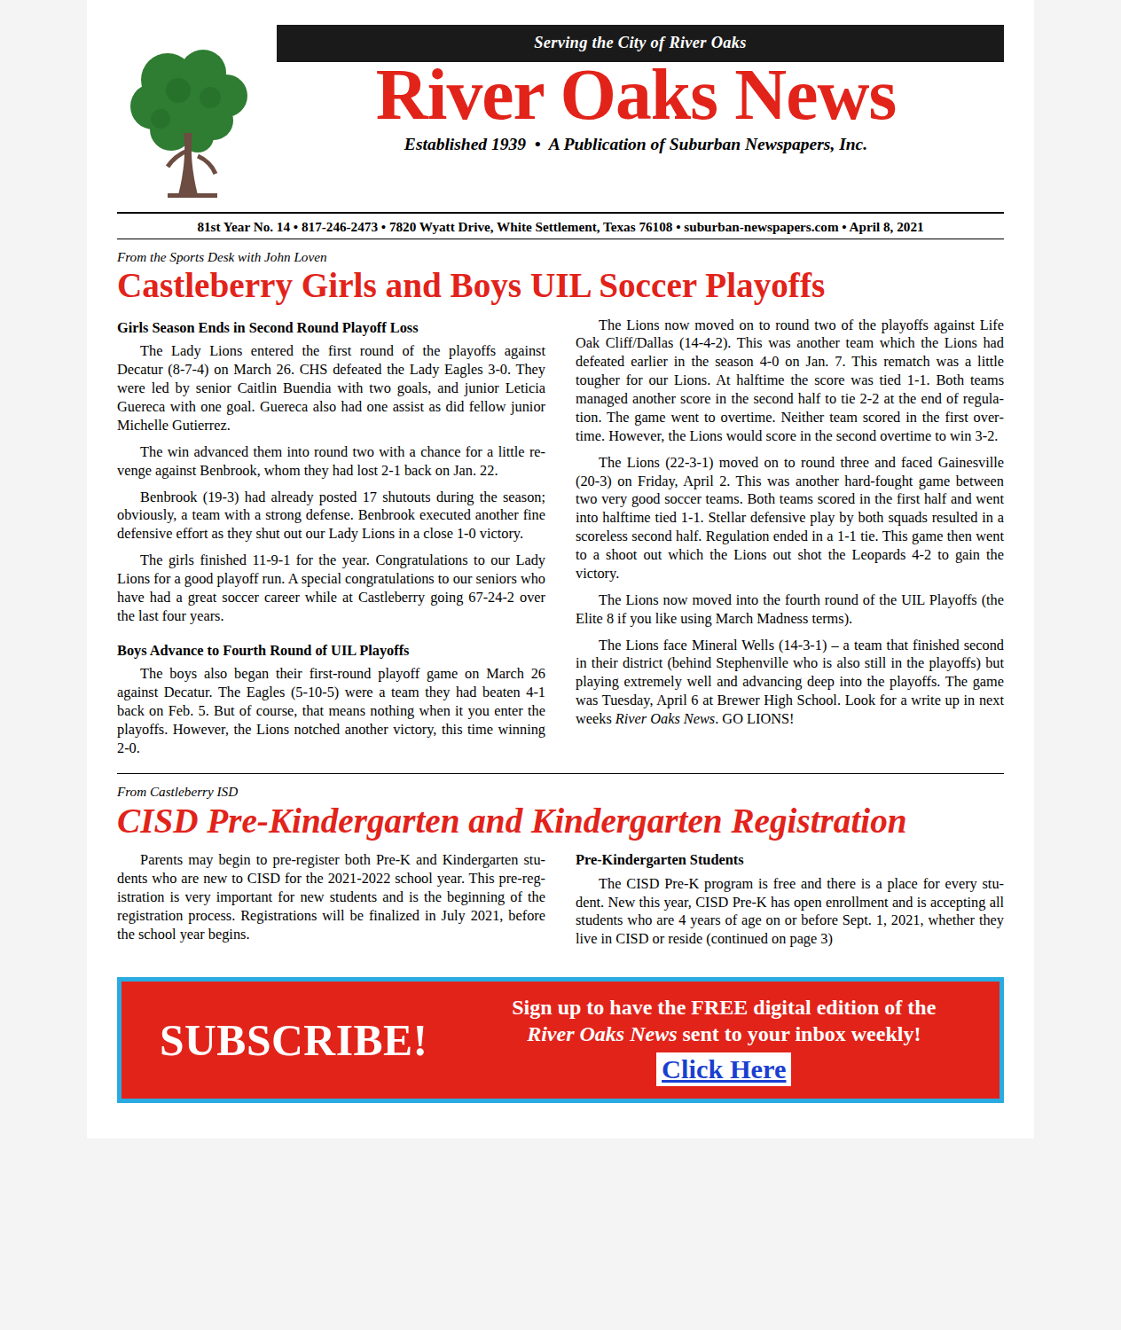Serving the City of River Oaks
River Oaks News
Established 1939 • A Publication of Suburban Newspapers, Inc.
81st Year No. 14 • 817-246-2473 • 7820 Wyatt Drive, White Settlement, Texas 76108 • suburban-newspapers.com • April 8, 2021
From the Sports Desk with John Loven
Castleberry Girls and Boys UIL Soccer Playoffs
Girls Season Ends in Second Round Playoff Loss
The Lady Lions entered the first round of the playoffs against Decatur (8-7-4) on March 26. CHS defeated the Lady Eagles 3-0. They were led by senior Caitlin Buendia with two goals, and junior Leticia Guereca with one goal. Guereca also had one assist as did fellow junior Michelle Gutierrez.
The win advanced them into round two with a chance for a little revenge against Benbrook, whom they had lost 2-1 back on Jan. 22.
Benbrook (19-3) had already posted 17 shutouts during the season; obviously, a team with a strong defense. Benbrook executed another fine defensive effort as they shut out our Lady Lions in a close 1-0 victory.
The girls finished 11-9-1 for the year. Congratulations to our Lady Lions for a good playoff run. A special congratulations to our seniors who have had a great soccer career while at Castleberry going 67-24-2 over the last four years.
Boys Advance to Fourth Round of UIL Playoffs
The boys also began their first-round playoff game on March 26 against Decatur. The Eagles (5-10-5) were a team they had beaten 4-1 back on Feb. 5. But of course, that means nothing when it you enter the playoffs. However, the Lions notched another victory, this time winning 2-0.
The Lions now moved on to round two of the playoffs against Life Oak Cliff/Dallas (14-4-2). This was another team which the Lions had defeated earlier in the season 4-0 on Jan. 7. This rematch was a little tougher for our Lions. At halftime the score was tied 1-1. Both teams managed another score in the second half to tie 2-2 at the end of regulation. The game went to overtime. Neither team scored in the first overtime. However, the Lions would score in the second overtime to win 3-2.
The Lions (22-3-1) moved on to round three and faced Gainesville (20-3) on Friday, April 2. This was another hard-fought game between two very good soccer teams. Both teams scored in the first half and went into halftime tied 1-1. Stellar defensive play by both squads resulted in a scoreless second half. Regulation ended in a 1-1 tie. This game then went to a shoot out which the Lions out shot the Leopards 4-2 to gain the victory.
The Lions now moved into the fourth round of the UIL Playoffs (the Elite 8 if you like using March Madness terms).
The Lions face Mineral Wells (14-3-1) – a team that finished second in their district (behind Stephenville who is also still in the playoffs) but playing extremely well and advancing deep into the playoffs. The game was Tuesday, April 6 at Brewer High School. Look for a write up in next weeks River Oaks News. GO LIONS!
From Castleberry ISD
CISD Pre-Kindergarten and Kindergarten Registration
Parents may begin to pre-register both Pre-K and Kindergarten students who are new to CISD for the 2021-2022 school year. This pre-registration is very important for new students and is the beginning of the registration process. Registrations will be finalized in July 2021, before the school year begins.
Pre-Kindergarten Students
The CISD Pre-K program is free and there is a place for every student. New this year, CISD Pre-K has open enrollment and is accepting all students who are 4 years of age on or before Sept. 1, 2021, whether they live in CISD or reside (continued on page 3)
SUBSCRIBE!
Sign up to have the FREE digital edition of the
River Oaks News sent to your inbox weekly!
Click Here